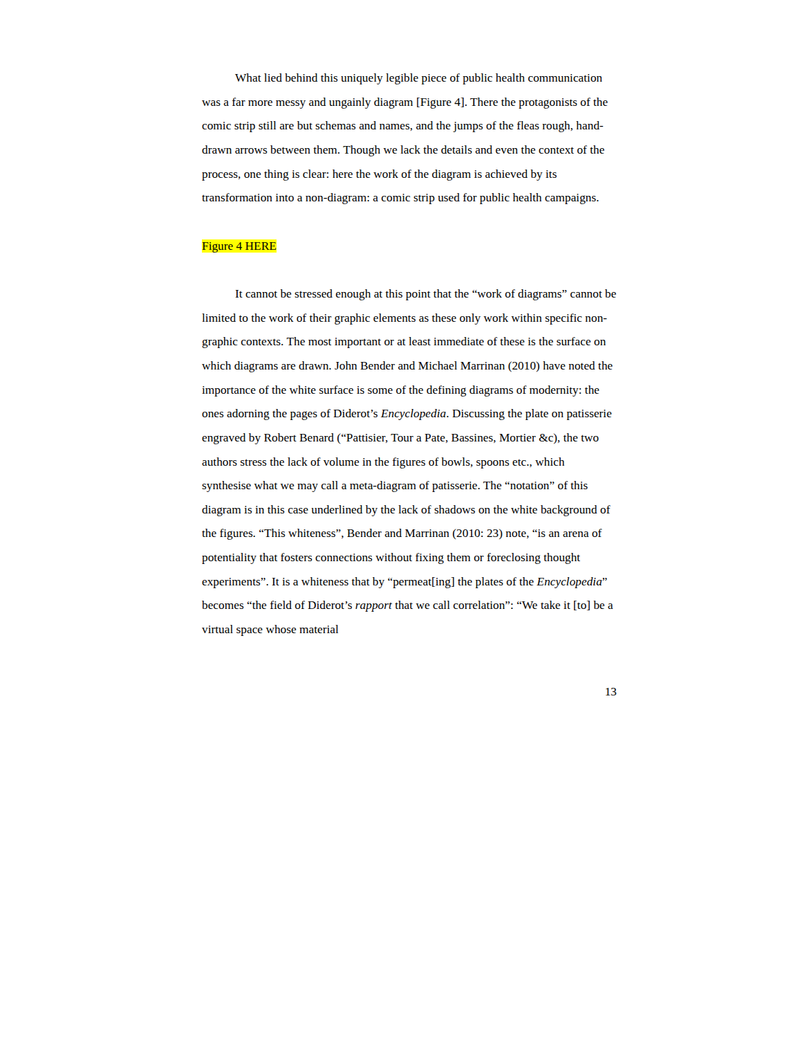What lied behind this uniquely legible piece of public health communication was a far more messy and ungainly diagram [Figure 4]. There the protagonists of the comic strip still are but schemas and names, and the jumps of the fleas rough, hand-drawn arrows between them. Though we lack the details and even the context of the process, one thing is clear: here the work of the diagram is achieved by its transformation into a non-diagram: a comic strip used for public health campaigns.
Figure 4 HERE
It cannot be stressed enough at this point that the “work of diagrams” cannot be limited to the work of their graphic elements as these only work within specific non-graphic contexts. The most important or at least immediate of these is the surface on which diagrams are drawn. John Bender and Michael Marrinan (2010) have noted the importance of the white surface is some of the defining diagrams of modernity: the ones adorning the pages of Diderot’s Encyclopedia. Discussing the plate on patisserie engraved by Robert Benard (“Pattisier, Tour a Pate, Bassines, Mortier &c), the two authors stress the lack of volume in the figures of bowls, spoons etc., which synthesise what we may call a meta-diagram of patisserie. The “notation” of this diagram is in this case underlined by the lack of shadows on the white background of the figures. “This whiteness”, Bender and Marrinan (2010: 23) note, “is an arena of potentiality that fosters connections without fixing them or foreclosing thought experiments”. It is a whiteness that by “permeat[ing] the plates of the Encyclopedia” becomes “the field of Diderot’s rapport that we call correlation”: “We take it [to] be a virtual space whose material
13